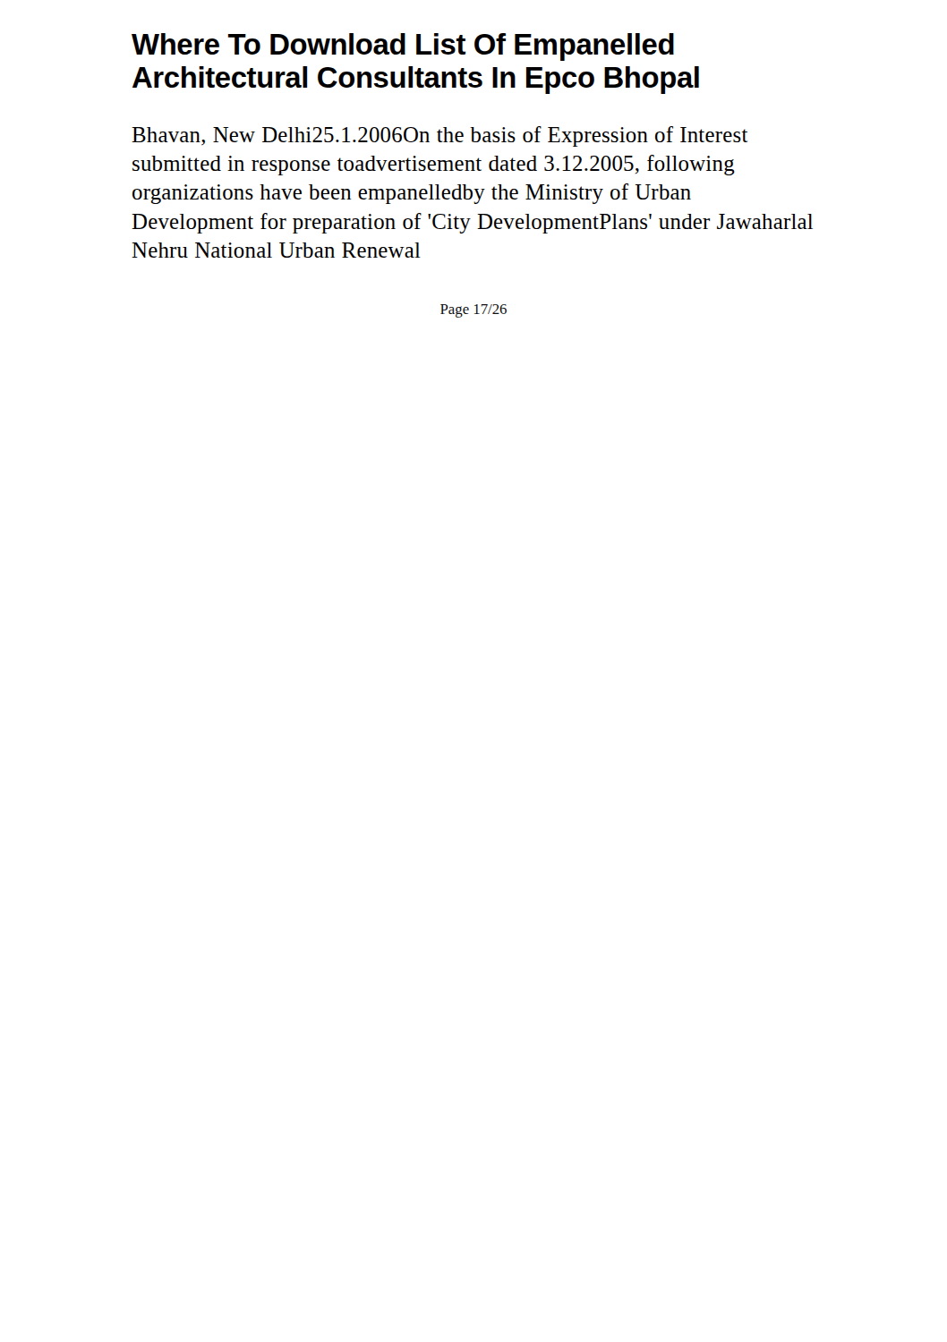Where To Download List Of Empanelled Architectural Consultants In Epco Bhopal
Bhavan, New Delhi25.1.2006On the basis of Expression of Interest submitted in response toadvertisement dated 3.12.2005, following organizations have been empanelledby the Ministry of Urban Development for preparation of 'City DevelopmentPlans' under Jawaharlal Nehru National Urban Renewal
Page 17/26